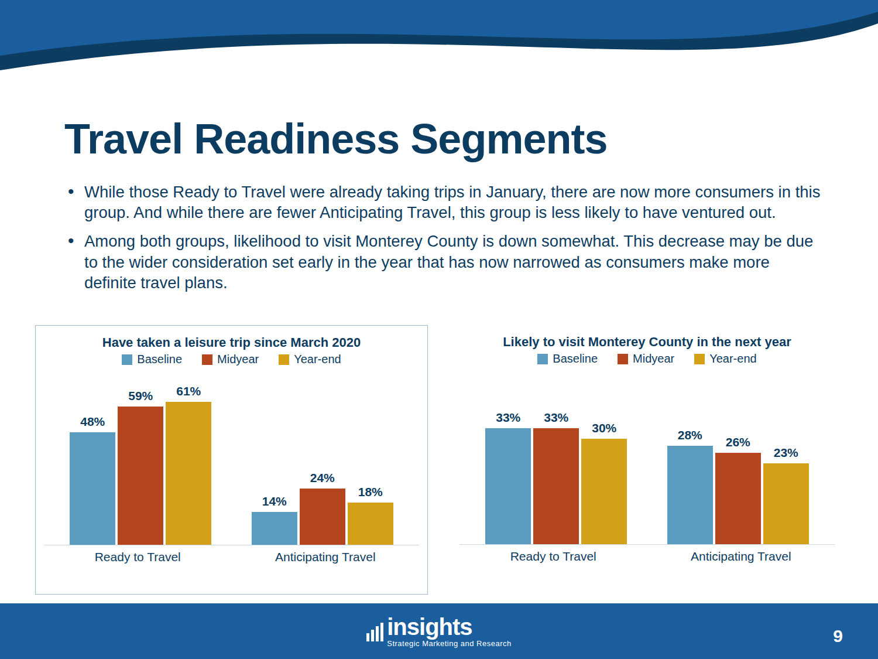Travel Readiness Segments
While those Ready to Travel were already taking trips in January, there are now more consumers in this group. And while there are fewer Anticipating Travel, this group is less likely to have ventured out.
Among both groups, likelihood to visit Monterey County is down somewhat. This decrease may be due to the wider consideration set early in the year that has now narrowed as consumers make more definite travel plans.
Have taken a leisure trip since March 2020
Baseline Midyear Year-end
48%
59%
61%
14%
24%
18%
Ready to Travel Anticipating Travel
Likely to visit Monterey County in the next year
Baseline Midyear Year-end
33%
33%
30%
28%
26%
23%
Ready to Travel Anticipating Travel
insights
Strategic Marketing and Research
9